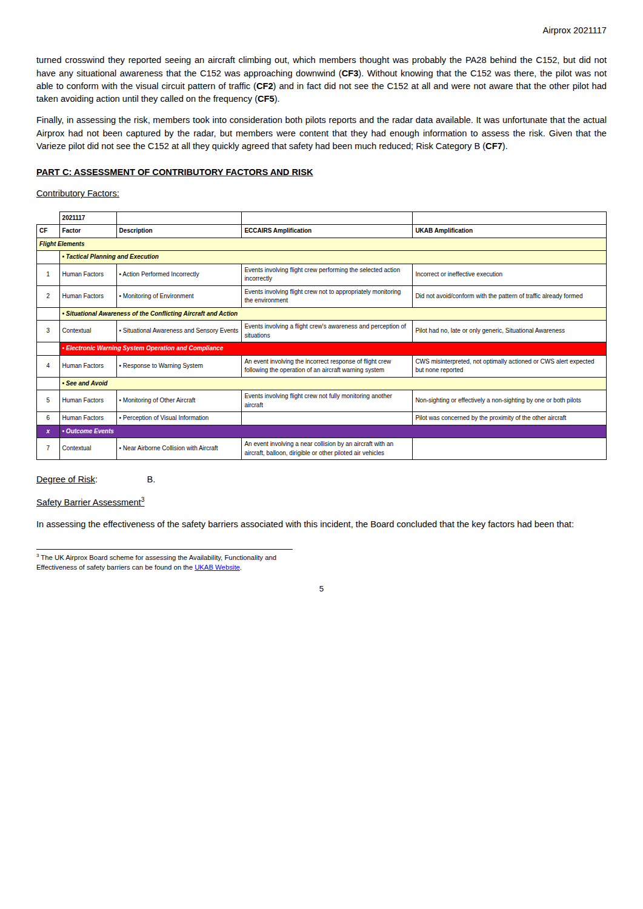Airprox 2021117
turned crosswind they reported seeing an aircraft climbing out, which members thought was probably the PA28 behind the C152, but did not have any situational awareness that the C152 was approaching downwind (CF3). Without knowing that the C152 was there, the pilot was not able to conform with the visual circuit pattern of traffic (CF2) and in fact did not see the C152 at all and were not aware that the other pilot had taken avoiding action until they called on the frequency (CF5).
Finally, in assessing the risk, members took into consideration both pilots reports and the radar data available. It was unfortunate that the actual Airprox had not been captured by the radar, but members were content that they had enough information to assess the risk. Given that the Varieze pilot did not see the C152 at all they quickly agreed that safety had been much reduced; Risk Category B (CF7).
PART C: ASSESSMENT OF CONTRIBUTORY FACTORS AND RISK
Contributory Factors:
| | 2021117 | | | |
| CF | Factor | Description | ECCAIRS Amplification | UKAB Amplification |
| Flight Elements |
| | • Tactical Planning and Execution |
| 1 | Human Factors | • Action Performed Incorrectly | Events involving flight crew performing the selected action incorrectly | Incorrect or ineffective execution |
| 2 | Human Factors | • Monitoring of Environment | Events involving flight crew not to appropriately monitoring the environment | Did not avoid/conform with the pattern of traffic already formed |
| | • Situational Awareness of the Conflicting Aircraft and Action |
| 3 | Contextual | • Situational Awareness and Sensory Events | Events involving a flight crew's awareness and perception of situations | Pilot had no, late or only generic, Situational Awareness |
| | • Electronic Warning System Operation and Compliance |
| 4 | Human Factors | • Response to Warning System | An event involving the incorrect response of flight crew following the operation of an aircraft warning system | CWS misinterpreted, not optimally actioned or CWS alert expected but none reported |
| | • See and Avoid |
| 5 | Human Factors | • Monitoring of Other Aircraft | Events involving flight crew not fully monitoring another aircraft | Non-sighting or effectively a non-sighting by one or both pilots |
| 6 | Human Factors | • Perception of Visual Information | | Pilot was concerned by the proximity of the other aircraft |
| x | • Outcome Events |
| 7 | Contextual | • Near Airborne Collision with Aircraft | An event involving a near collision by an aircraft with an aircraft, balloon, dirigible or other piloted air vehicles | |
Degree of Risk: B.
Safety Barrier Assessment3
In assessing the effectiveness of the safety barriers associated with this incident, the Board concluded that the key factors had been that:
3 The UK Airprox Board scheme for assessing the Availability, Functionality and Effectiveness of safety barriers can be found on the UKAB Website.
5